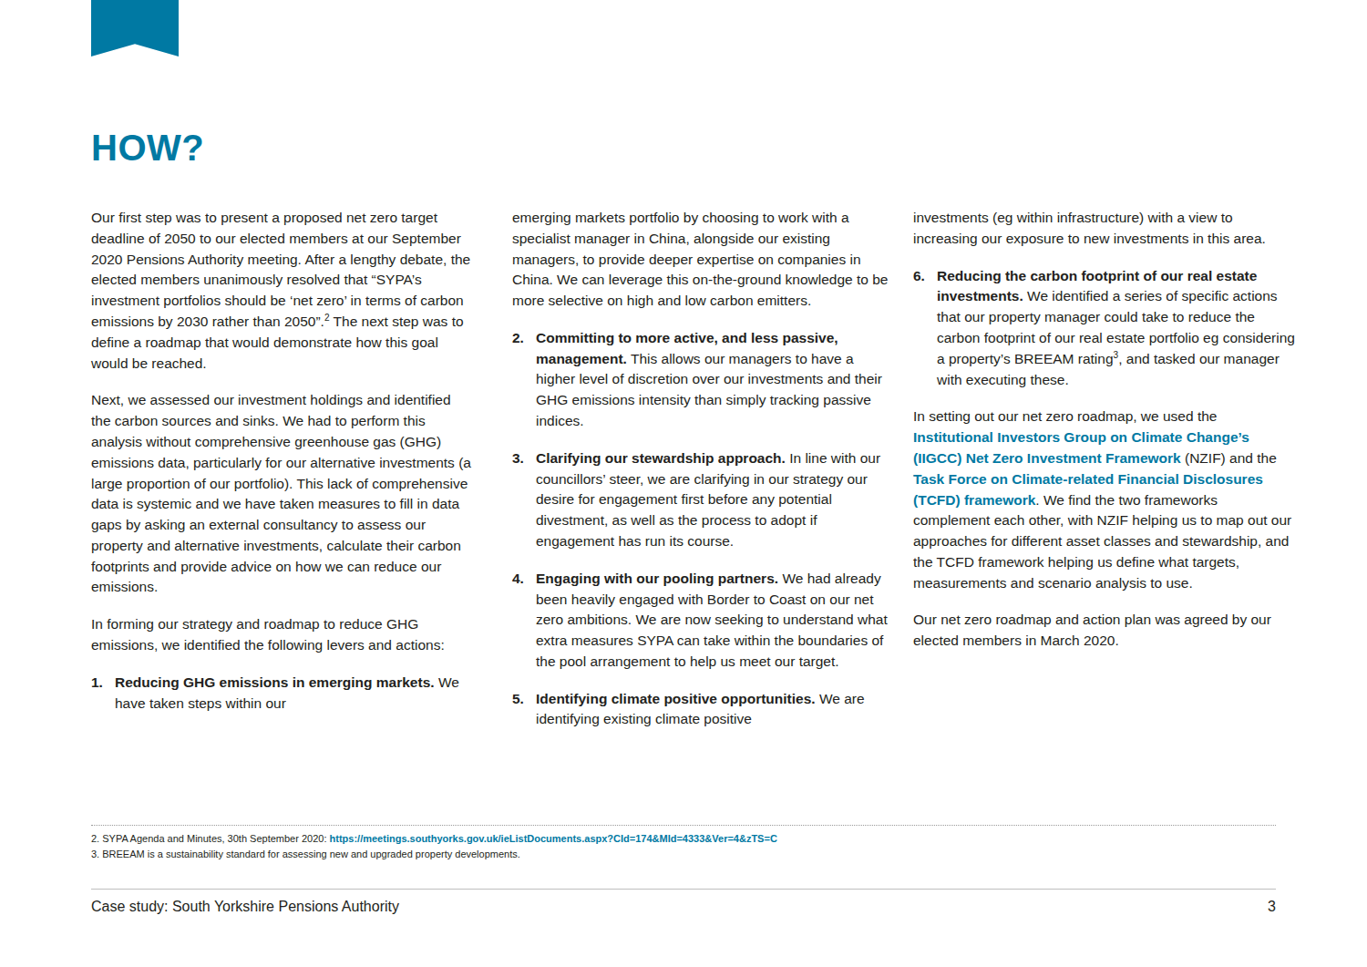HOW?
Our first step was to present a proposed net zero target deadline of 2050 to our elected members at our September 2020 Pensions Authority meeting. After a lengthy debate, the elected members unanimously resolved that “SYPA’s investment portfolios should be ‘net zero’ in terms of carbon emissions by 2030 rather than 2050”.2 The next step was to define a roadmap that would demonstrate how this goal would be reached.
Next, we assessed our investment holdings and identified the carbon sources and sinks. We had to perform this analysis without comprehensive greenhouse gas (GHG) emissions data, particularly for our alternative investments (a large proportion of our portfolio). This lack of comprehensive data is systemic and we have taken measures to fill in data gaps by asking an external consultancy to assess our property and alternative investments, calculate their carbon footprints and provide advice on how we can reduce our emissions.
In forming our strategy and roadmap to reduce GHG emissions, we identified the following levers and actions:
1. Reducing GHG emissions in emerging markets. We have taken steps within our
emerging markets portfolio by choosing to work with a specialist manager in China, alongside our existing managers, to provide deeper expertise on companies in China. We can leverage this on-the-ground knowledge to be more selective on high and low carbon emitters.
2. Committing to more active, and less passive, management. This allows our managers to have a higher level of discretion over our investments and their GHG emissions intensity than simply tracking passive indices.
3. Clarifying our stewardship approach. In line with our councillors’ steer, we are clarifying in our strategy our desire for engagement first before any potential divestment, as well as the process to adopt if engagement has run its course.
4. Engaging with our pooling partners. We had already been heavily engaged with Border to Coast on our net zero ambitions. We are now seeking to understand what extra measures SYPA can take within the boundaries of the pool arrangement to help us meet our target.
5. Identifying climate positive opportunities. We are identifying existing climate positive
investments (eg within infrastructure) with a view to increasing our exposure to new investments in this area.
6. Reducing the carbon footprint of our real estate investments. We identified a series of specific actions that our property manager could take to reduce the carbon footprint of our real estate portfolio eg considering a property’s BREEAM rating3, and tasked our manager with executing these.
In setting out our net zero roadmap, we used the Institutional Investors Group on Climate Change’s (IIGCC) Net Zero Investment Framework (NZIF) and the Task Force on Climate-related Financial Disclosures (TCFD) framework. We find the two frameworks complement each other, with NZIF helping us to map out our approaches for different asset classes and stewardship, and the TCFD framework helping us define what targets, measurements and scenario analysis to use.
Our net zero roadmap and action plan was agreed by our elected members in March 2020.
2. SYPA Agenda and Minutes, 30th September 2020: https://meetings.southyorks.gov.uk/ieListDocuments.aspx?CId=174&MId=4333&Ver=4&zTS=C
3. BREEAM is a sustainability standard for assessing new and upgraded property developments.
Case study: South Yorkshire Pensions Authority 3